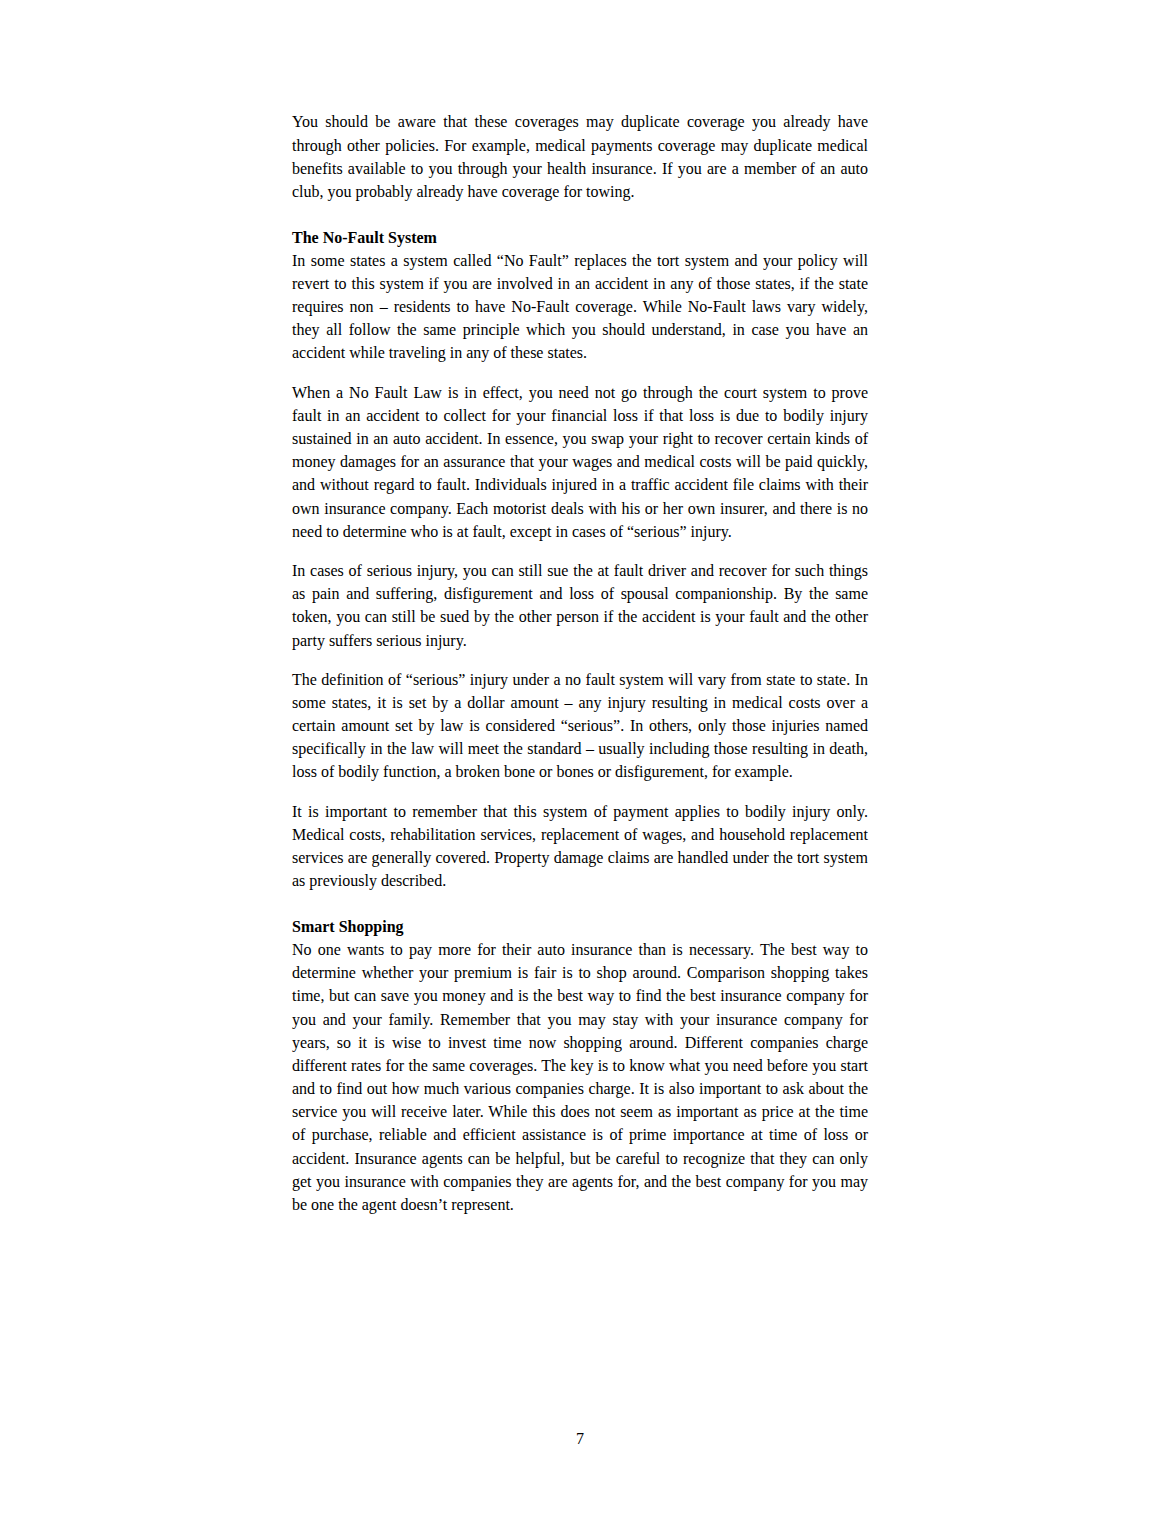You should be aware that these coverages may duplicate coverage you already have through other policies. For example, medical payments coverage may duplicate medical benefits available to you through your health insurance. If you are a member of an auto club, you probably already have coverage for towing.
The No-Fault System
In some states a system called “No Fault” replaces the tort system and your policy will revert to this system if you are involved in an accident in any of those states, if the state requires non – residents to have No-Fault coverage. While No-Fault laws vary widely, they all follow the same principle which you should understand, in case you have an accident while traveling in any of these states.
When a No Fault Law is in effect, you need not go through the court system to prove fault in an accident to collect for your financial loss if that loss is due to bodily injury sustained in an auto accident. In essence, you swap your right to recover certain kinds of money damages for an assurance that your wages and medical costs will be paid quickly, and without regard to fault. Individuals injured in a traffic accident file claims with their own insurance company. Each motorist deals with his or her own insurer, and there is no need to determine who is at fault, except in cases of “serious” injury.
In cases of serious injury, you can still sue the at fault driver and recover for such things as pain and suffering, disfigurement and loss of spousal companionship. By the same token, you can still be sued by the other person if the accident is your fault and the other party suffers serious injury.
The definition of “serious” injury under a no fault system will vary from state to state. In some states, it is set by a dollar amount – any injury resulting in medical costs over a certain amount set by law is considered “serious”. In others, only those injuries named specifically in the law will meet the standard – usually including those resulting in death, loss of bodily function, a broken bone or bones or disfigurement, for example.
It is important to remember that this system of payment applies to bodily injury only. Medical costs, rehabilitation services, replacement of wages, and household replacement services are generally covered. Property damage claims are handled under the tort system as previously described.
Smart Shopping
No one wants to pay more for their auto insurance than is necessary. The best way to determine whether your premium is fair is to shop around. Comparison shopping takes time, but can save you money and is the best way to find the best insurance company for you and your family. Remember that you may stay with your insurance company for years, so it is wise to invest time now shopping around. Different companies charge different rates for the same coverages. The key is to know what you need before you start and to find out how much various companies charge. It is also important to ask about the service you will receive later. While this does not seem as important as price at the time of purchase, reliable and efficient assistance is of prime importance at time of loss or accident. Insurance agents can be helpful, but be careful to recognize that they can only get you insurance with companies they are agents for, and the best company for you may be one the agent doesn’t represent.
7